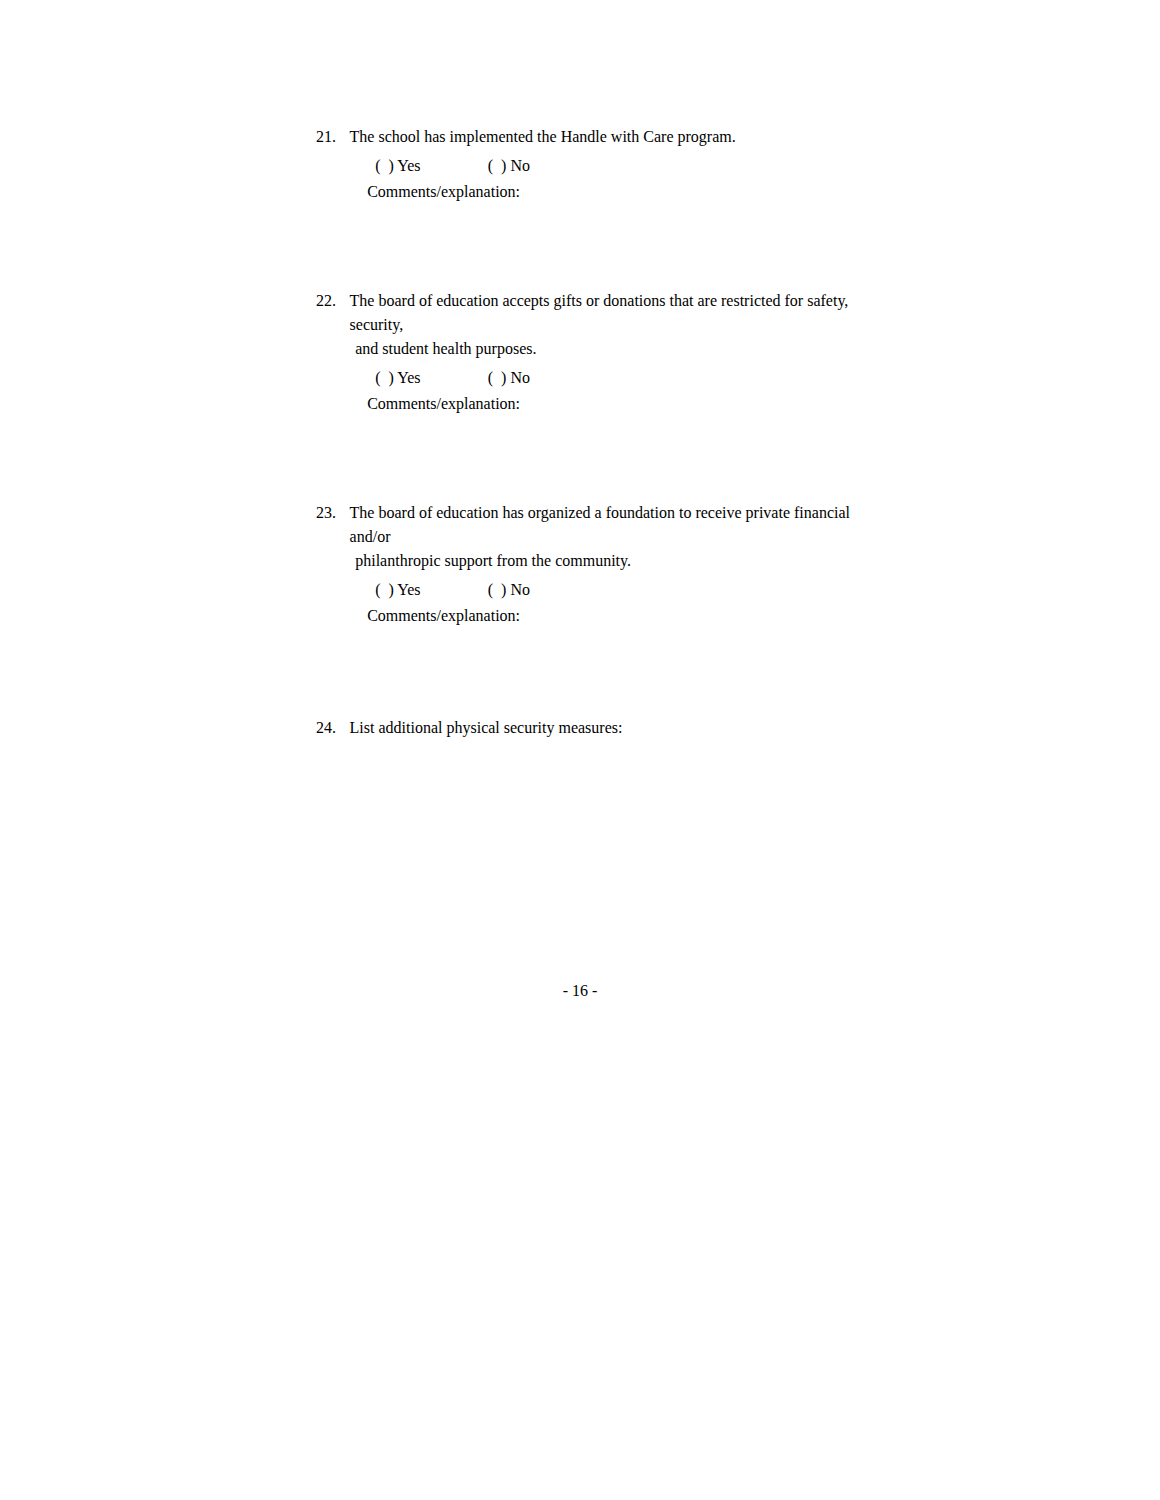21. The school has implemented the Handle with Care program.
( ) Yes ( ) No
Comments/explanation:
22. The board of education accepts gifts or donations that are restricted for safety, security, and student health purposes.
( ) Yes ( ) No
Comments/explanation:
23. The board of education has organized a foundation to receive private financial and/or philanthropic support from the community.
( ) Yes ( ) No
Comments/explanation:
24. List additional physical security measures:
- 16 -